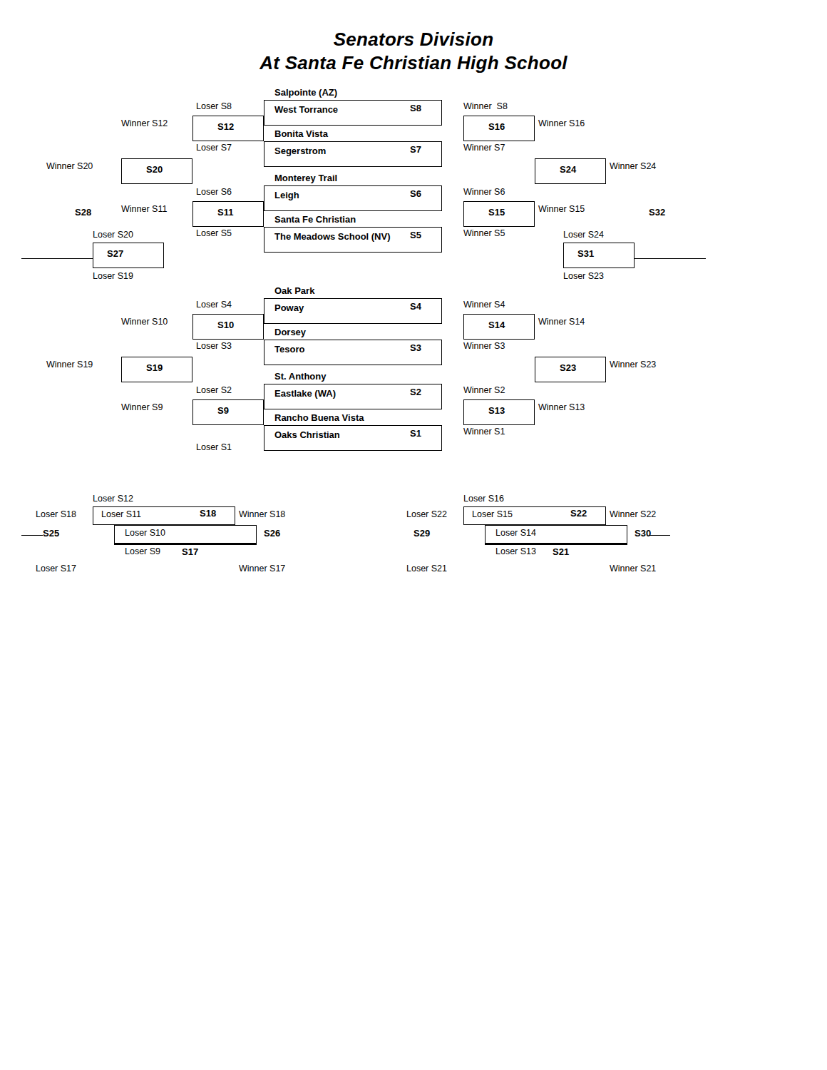Senators Division
At Santa Fe Christian High School
Salpointe (AZ)
West Torrance S8 Loser S8 Winner S8 Bonita Vista
Segerstrom S7 Loser S7 Winner S7
S12 Winner S12
S16 Winner S16 Monterey Trail
Leigh S6 Loser S6 Winner S6 Santa Fe Christian
The Meadows School (NV) S5 Loser S5 Winner S5
S11 Winner S11
S15 Winner S15
S20 Winner S20
S24 Winner S24 S28 S32 Loser S20
S27 Loser S19 Loser S24
S31 Loser S23 Oak Park
Poway S4 Loser S4 Winner S4 Dorsey
Tesoro S3 Loser S3 Winner S3
S10 Winner S10
S14 Winner S14 St. Anthony
Eastlake (WA) S2 Loser S2 Winner S2 Rancho Buena Vista
Oaks Christian S1 Loser S1 Winner S1
S9 Winner S9
S13 Winner S13
S19 Winner S19
S23 Winner S23
Loser S12 Loser S18
Loser S11 S18 Winner S18 S25
Loser S10 S26
Loser S9 S17 Loser S17 Winner S17
Loser S16 Loser S22
Loser S15 S22 Winner S22 S29
Loser S14 S30
Loser S13 S21 Loser S21 Winner S21